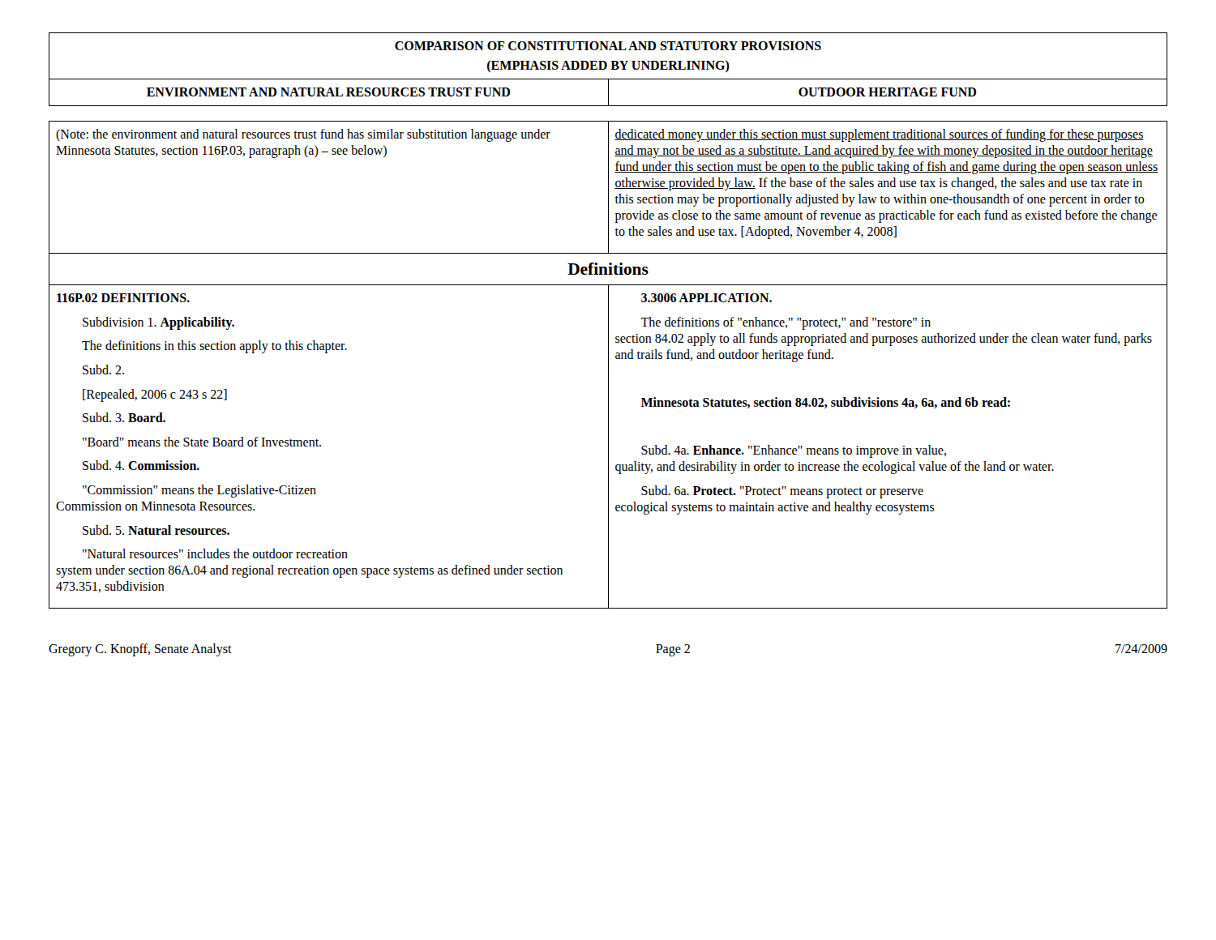| Comparison of Constitutional and Statutory Provisions (emphasis added by underlining) |
| Environment and Natural Resources Trust Fund | Outdoor Heritage Fund |
| (Note: the environment and natural resources trust fund has similar substitution language under Minnesota Statutes, section 116P.03, paragraph (a) – see below) | dedicated money under this section must supplement traditional sources of funding for these purposes and may not be used as a substitute. Land acquired by fee with money deposited in the outdoor heritage fund under this section must be open to the public taking of fish and game during the open season unless otherwise provided by law. If the base of the sales and use tax is changed, the sales and use tax rate in this section may be proportionally adjusted by law to within one-thousandth of one percent in order to provide as close to the same amount of revenue as practicable for each fund as existed before the change to the sales and use tax. [Adopted, November 4, 2008] |
| Definitions |
| 116P.02 DEFINITIONS. Subdivision 1. Applicability. The definitions in this section apply to this chapter. Subd. 2. [Repealed, 2006 c 243 s 22] Subd. 3. Board. "Board" means the State Board of Investment. Subd. 4. Commission. "Commission" means the Legislative-Citizen Commission on Minnesota Resources. Subd. 5. Natural resources. "Natural resources" includes the outdoor recreation system under section 86A.04 and regional recreation open space systems as defined under section 473.351, subdivision | 3.3006 APPLICATION. The definitions of "enhance," "protect," and "restore" in section 84.02 apply to all funds appropriated and purposes authorized under the clean water fund, parks and trails fund, and outdoor heritage fund. Minnesota Statutes, section 84.02, subdivisions 4a, 6a, and 6b read: Subd. 4a. Enhance. "Enhance" means to improve in value, quality, and desirability in order to increase the ecological value of the land or water. Subd. 6a. Protect. "Protect" means protect or preserve ecological systems to maintain active and healthy ecosystems |
Gregory C. Knopff, Senate Analyst
Page 2
7/24/2009